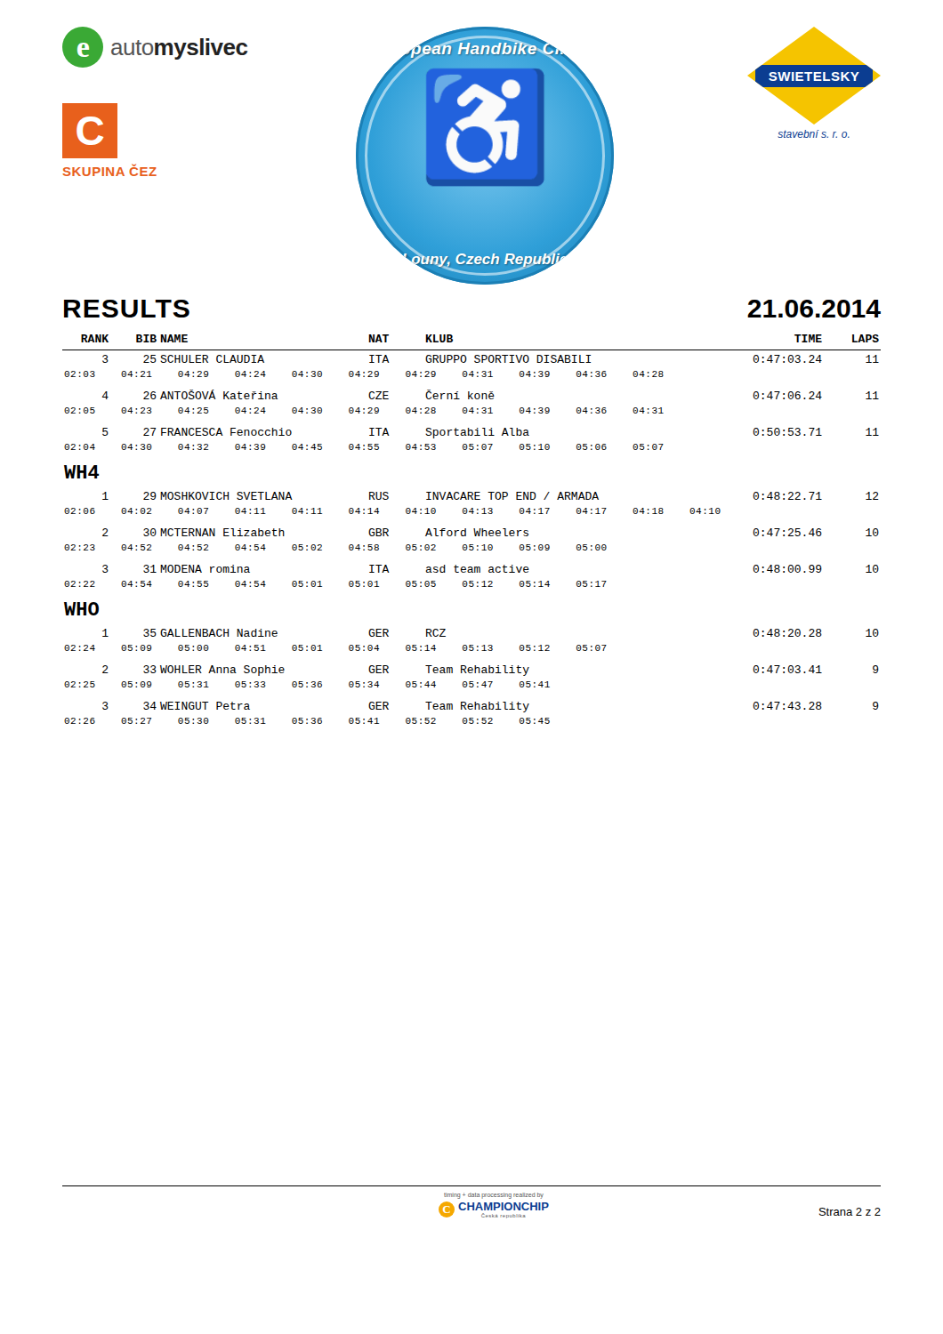e
auto myslivec
C
SKUPINA ČEZ
European Handbike Circuit
♿
Louny, Czech Republic
SWIETELSKY
stavební s. r. o.
RESULTS
21.06.2014
| RANK | BIB | NAME | NAT | KLUB | TIME | LAPS |
| --- | --- | --- | --- | --- | --- | --- |
| 3 | 25 | SCHULER CLAUDIA | ITA | GRUPPO SPORTIVO DISABILI | 0:47:03.24 | 11 |
| 02:03 04:21 04:29 04:24 04:30 04:29 04:29 04:31 04:39 04:36 04:28 |
| 4 | 26 | ANTOŠOVÁ Kateřina | CZE | Černí koně | 0:47:06.24 | 11 |
| 02:05 04:23 04:25 04:24 04:30 04:29 04:28 04:31 04:39 04:36 04:31 |
| 5 | 27 | FRANCESCA Fenocchio | ITA | Sportabili Alba | 0:50:53.71 | 11 |
| 02:04 04:30 04:32 04:39 04:45 04:55 04:53 05:07 05:10 05:06 05:07 |
| WH4 |
| 1 | 29 | MOSHKOVICH SVETLANA | RUS | INVACARE TOP END / ARMADA | 0:48:22.71 | 12 |
| 02:06 04:02 04:07 04:11 04:11 04:14 04:10 04:13 04:17 04:17 04:18 04:10 |
| 2 | 30 | MCTERNAN Elizabeth | GBR | Alford Wheelers | 0:47:25.46 | 10 |
| 02:23 04:52 04:52 04:54 05:02 04:58 05:02 05:10 05:09 05:00 |
| 3 | 31 | MODENA romina | ITA | asd team active | 0:48:00.99 | 10 |
| 02:22 04:54 04:55 04:54 05:01 05:01 05:05 05:12 05:14 05:17 |
| WHO |
| 1 | 35 | GALLENBACH Nadine | GER | RCZ | 0:48:20.28 | 10 |
| 02:24 05:09 05:00 04:51 05:01 05:04 05:14 05:13 05:12 05:07 |
| 2 | 33 | WOHLER Anna Sophie | GER | Team Rehability | 0:47:03.41 | 9 |
| 02:25 05:09 05:31 05:33 05:36 05:34 05:44 05:47 05:41 |
| 3 | 34 | WEINGUT Petra | GER | Team Rehability | 0:47:43.28 | 9 |
| 02:26 05:27 05:30 05:31 05:36 05:41 05:52 05:52 05:45 |
timing + data processing realized by
C CHAMPIONCHIPČeská republika
Strana 2 z 2